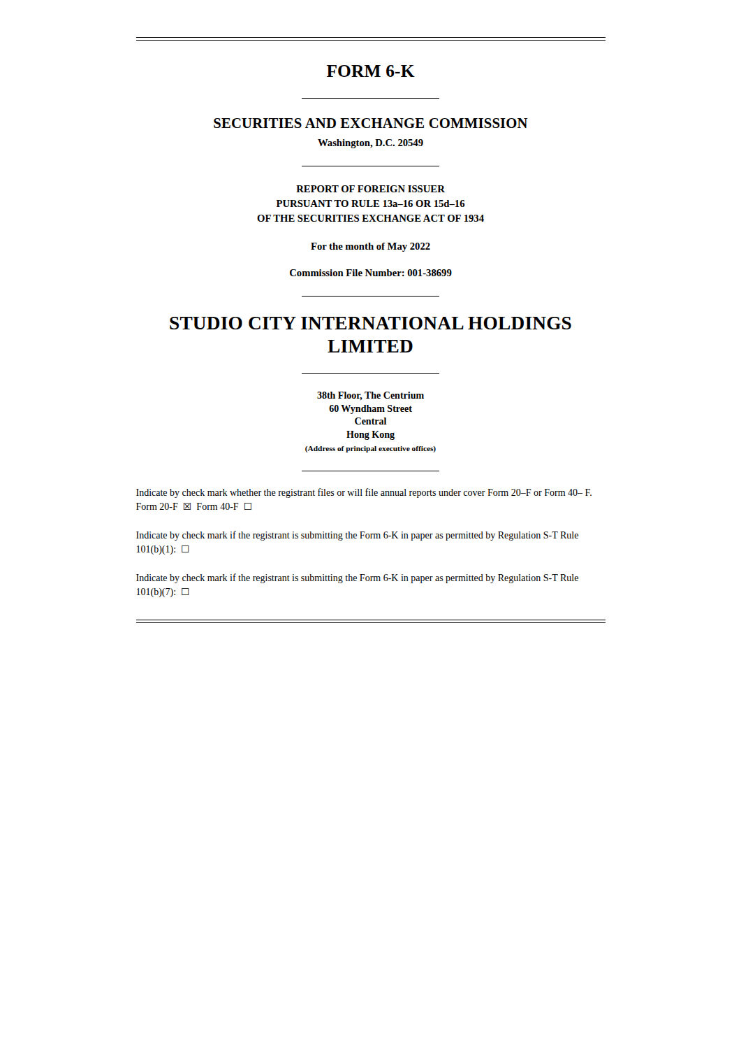FORM 6-K
SECURITIES AND EXCHANGE COMMISSION
Washington, D.C. 20549
REPORT OF FOREIGN ISSUER
PURSUANT TO RULE 13a–16 OR 15d–16
OF THE SECURITIES EXCHANGE ACT OF 1934
For the month of May 2022
Commission File Number: 001-38699
STUDIO CITY INTERNATIONAL HOLDINGS LIMITED
38th Floor, The Centrium
60 Wyndham Street
Central
Hong Kong
(Address of principal executive offices)
Indicate by check mark whether the registrant files or will file annual reports under cover Form 20–F or Form 40– F. Form 20-F ☒ Form 40-F ☐
Indicate by check mark if the registrant is submitting the Form 6-K in paper as permitted by Regulation S-T Rule 101(b)(1): ☐
Indicate by check mark if the registrant is submitting the Form 6-K in paper as permitted by Regulation S-T Rule 101(b)(7): ☐